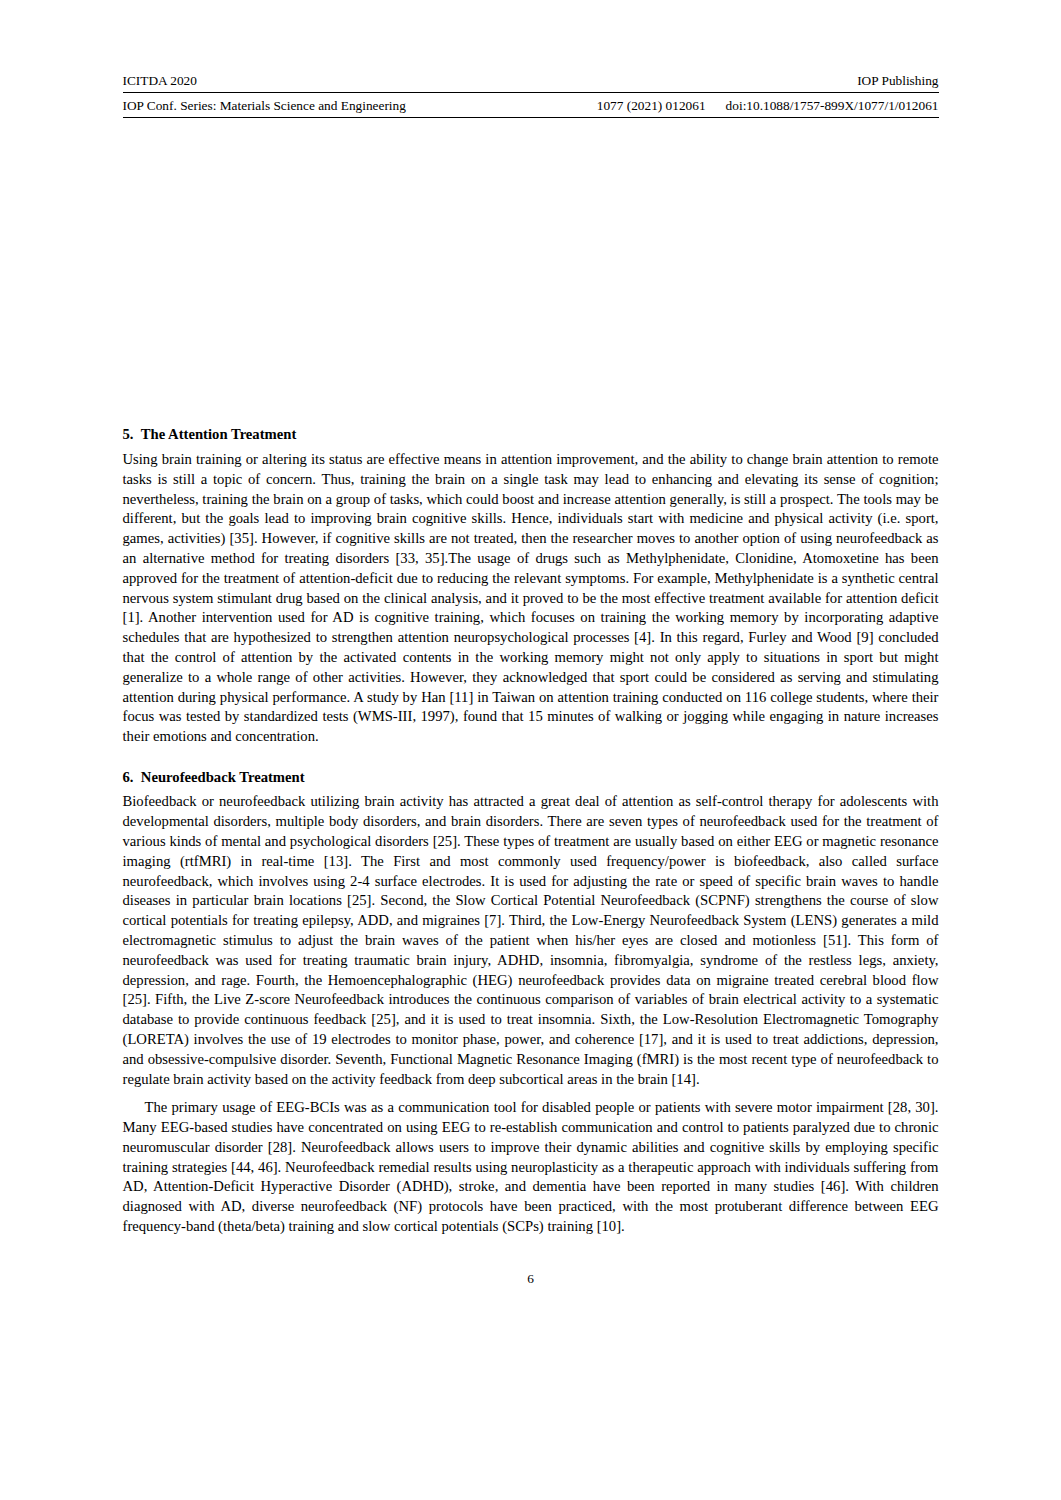ICITDA 2020
IOP Publishing
IOP Conf. Series: Materials Science and Engineering
1077 (2021) 012061
doi:10.1088/1757-899X/1077/1/012061
5. The Attention Treatment
Using brain training or altering its status are effective means in attention improvement, and the ability to change brain attention to remote tasks is still a topic of concern. Thus, training the brain on a single task may lead to enhancing and elevating its sense of cognition; nevertheless, training the brain on a group of tasks, which could boost and increase attention generally, is still a prospect. The tools may be different, but the goals lead to improving brain cognitive skills. Hence, individuals start with medicine and physical activity (i.e. sport, games, activities) [35]. However, if cognitive skills are not treated, then the researcher moves to another option of using neurofeedback as an alternative method for treating disorders [33, 35].The usage of drugs such as Methylphenidate, Clonidine, Atomoxetine has been approved for the treatment of attention-deficit due to reducing the relevant symptoms. For example, Methylphenidate is a synthetic central nervous system stimulant drug based on the clinical analysis, and it proved to be the most effective treatment available for attention deficit [1]. Another intervention used for AD is cognitive training, which focuses on training the working memory by incorporating adaptive schedules that are hypothesized to strengthen attention neuropsychological processes [4]. In this regard, Furley and Wood [9] concluded that the control of attention by the activated contents in the working memory might not only apply to situations in sport but might generalize to a whole range of other activities. However, they acknowledged that sport could be considered as serving and stimulating attention during physical performance. A study by Han [11] in Taiwan on attention training conducted on 116 college students, where their focus was tested by standardized tests (WMS-III, 1997), found that 15 minutes of walking or jogging while engaging in nature increases their emotions and concentration.
6. Neurofeedback Treatment
Biofeedback or neurofeedback utilizing brain activity has attracted a great deal of attention as self-control therapy for adolescents with developmental disorders, multiple body disorders, and brain disorders. There are seven types of neurofeedback used for the treatment of various kinds of mental and psychological disorders [25]. These types of treatment are usually based on either EEG or magnetic resonance imaging (rtfMRI) in real-time [13]. The First and most commonly used frequency/power is biofeedback, also called surface neurofeedback, which involves using 2-4 surface electrodes. It is used for adjusting the rate or speed of specific brain waves to handle diseases in particular brain locations [25]. Second, the Slow Cortical Potential Neurofeedback (SCPNF) strengthens the course of slow cortical potentials for treating epilepsy, ADD, and migraines [7]. Third, the Low-Energy Neurofeedback System (LENS) generates a mild electromagnetic stimulus to adjust the brain waves of the patient when his/her eyes are closed and motionless [51]. This form of neurofeedback was used for treating traumatic brain injury, ADHD, insomnia, fibromyalgia, syndrome of the restless legs, anxiety, depression, and rage. Fourth, the Hemoencephalographic (HEG) neurofeedback provides data on migraine treated cerebral blood flow [25]. Fifth, the Live Z-score Neurofeedback introduces the continuous comparison of variables of brain electrical activity to a systematic database to provide continuous feedback [25], and it is used to treat insomnia. Sixth, the Low-Resolution Electromagnetic Tomography (LORETA) involves the use of 19 electrodes to monitor phase, power, and coherence [17], and it is used to treat addictions, depression, and obsessive-compulsive disorder. Seventh, Functional Magnetic Resonance Imaging (fMRI) is the most recent type of neurofeedback to regulate brain activity based on the activity feedback from deep subcortical areas in the brain [14].
The primary usage of EEG-BCIs was as a communication tool for disabled people or patients with severe motor impairment [28, 30]. Many EEG-based studies have concentrated on using EEG to re-establish communication and control to patients paralyzed due to chronic neuromuscular disorder [28]. Neurofeedback allows users to improve their dynamic abilities and cognitive skills by employing specific training strategies [44, 46]. Neurofeedback remedial results using neuroplasticity as a therapeutic approach with individuals suffering from AD, Attention-Deficit Hyperactive Disorder (ADHD), stroke, and dementia have been reported in many studies [46]. With children diagnosed with AD, diverse neurofeedback (NF) protocols have been practiced, with the most protuberant difference between EEG frequency-band (theta/beta) training and slow cortical potentials (SCPs) training [10].
6